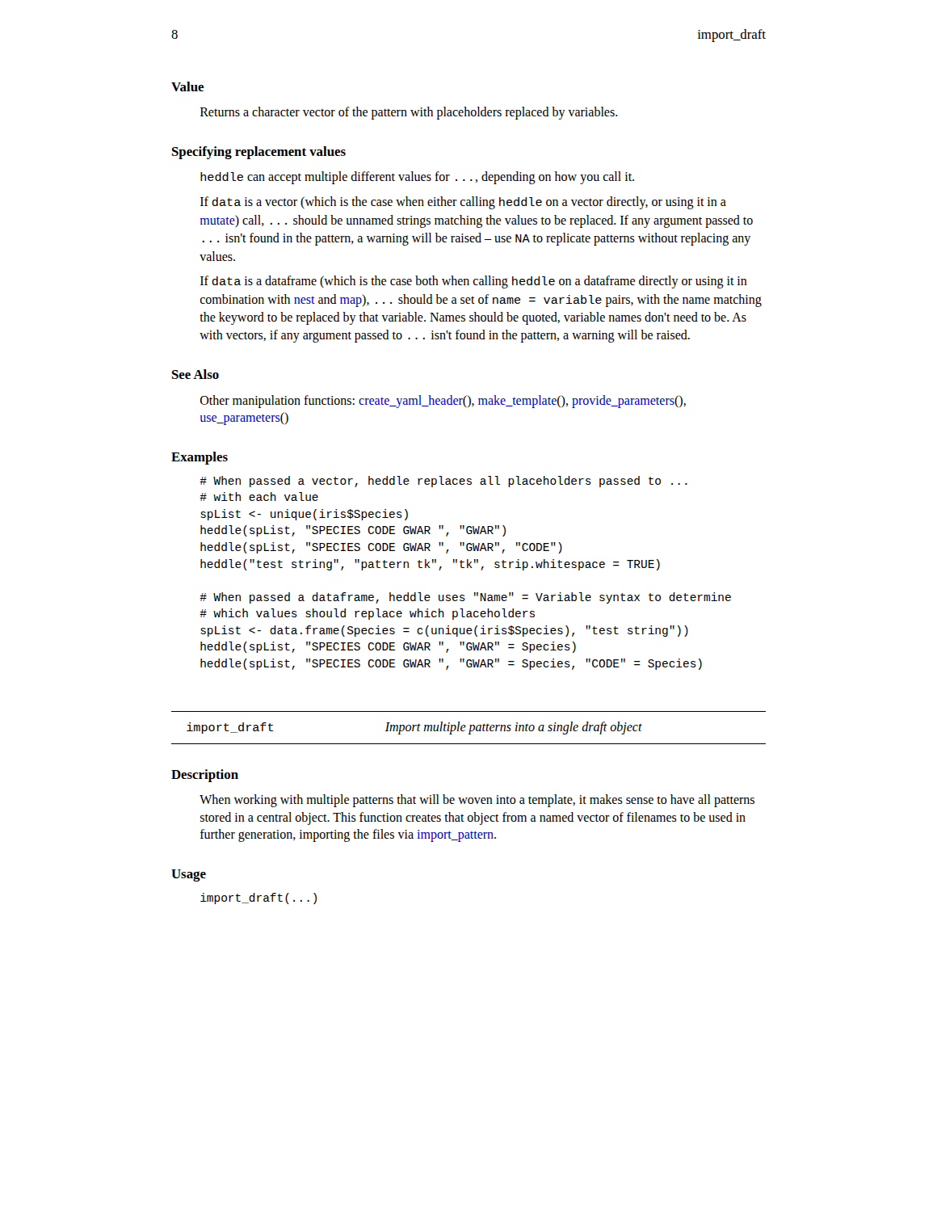8 import_draft
Value
Returns a character vector of the pattern with placeholders replaced by variables.
Specifying replacement values
heddle can accept multiple different values for ..., depending on how you call it.
If data is a vector (which is the case when either calling heddle on a vector directly, or using it in a mutate) call, ... should be unnamed strings matching the values to be replaced. If any argument passed to ... isn't found in the pattern, a warning will be raised – use NA to replicate patterns without replacing any values.
If data is a dataframe (which is the case both when calling heddle on a dataframe directly or using it in combination with nest and map), ... should be a set of name = variable pairs, with the name matching the keyword to be replaced by that variable. Names should be quoted, variable names don't need to be. As with vectors, if any argument passed to ... isn't found in the pattern, a warning will be raised.
See Also
Other manipulation functions: create_yaml_header(), make_template(), provide_parameters(), use_parameters()
Examples
# When passed a vector, heddle replaces all placeholders passed to ...
# with each value
spList <- unique(iris$Species)
heddle(spList, "SPECIES CODE GWAR ", "GWAR")
heddle(spList, "SPECIES CODE GWAR ", "GWAR", "CODE")
heddle("test string", "pattern tk", "tk", strip.whitespace = TRUE)

# When passed a dataframe, heddle uses "Name" = Variable syntax to determine
# which values should replace which placeholders
spList <- data.frame(Species = c(unique(iris$Species), "test string"))
heddle(spList, "SPECIES CODE GWAR ", "GWAR" = Species)
heddle(spList, "SPECIES CODE GWAR ", "GWAR" = Species, "CODE" = Species)
import_draft Import multiple patterns into a single draft object
Description
When working with multiple patterns that will be woven into a template, it makes sense to have all patterns stored in a central object. This function creates that object from a named vector of filenames to be used in further generation, importing the files via import_pattern.
Usage
import_draft(...)